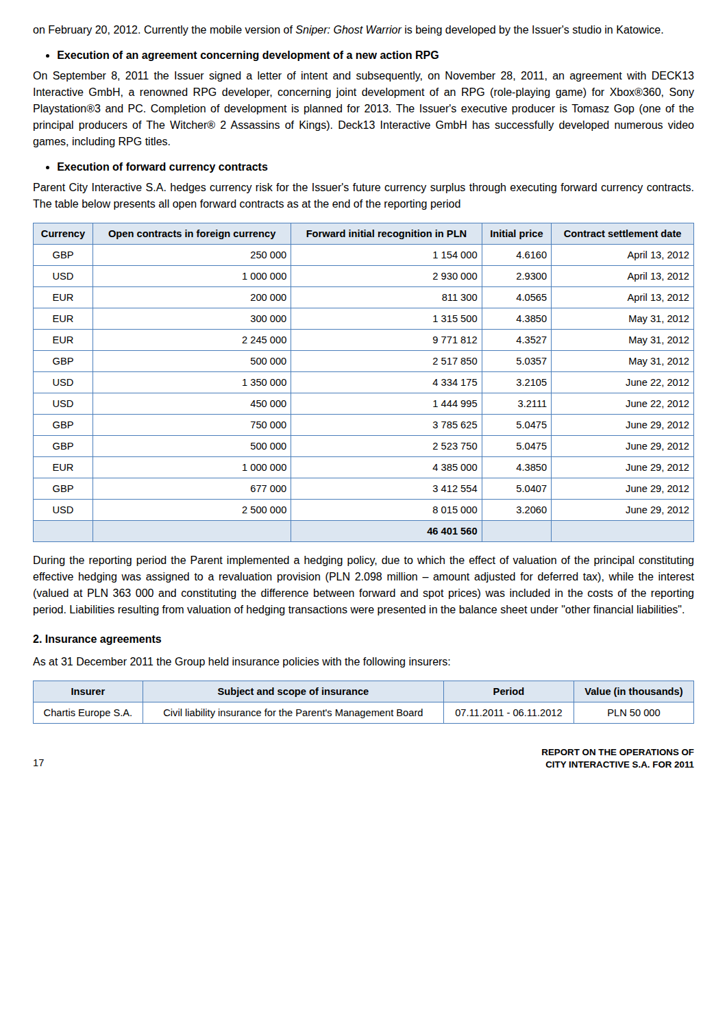on February 20, 2012. Currently the mobile version of Sniper: Ghost Warrior is being developed by the Issuer's studio in Katowice.
Execution of an agreement concerning development of a new action RPG
On September 8, 2011 the Issuer signed a letter of intent and subsequently, on November 28, 2011, an agreement with DECK13 Interactive GmbH, a renowned RPG developer, concerning joint development of an RPG (role-playing game) for Xbox®360, Sony Playstation®3 and PC. Completion of development is planned for 2013. The Issuer's executive producer is Tomasz Gop (one of the principal producers of The Witcher® 2 Assassins of Kings). Deck13 Interactive GmbH has successfully developed numerous video games, including RPG titles.
Execution of forward currency contracts
Parent City Interactive S.A. hedges currency risk for the Issuer's future currency surplus through executing forward currency contracts. The table below presents all open forward contracts as at the end of the reporting period
| Currency | Open contracts in foreign currency | Forward initial recognition in PLN | Initial price | Contract settlement date |
| --- | --- | --- | --- | --- |
| GBP | 250 000 | 1 154 000 | 4.6160 | April 13, 2012 |
| USD | 1 000 000 | 2 930 000 | 2.9300 | April 13, 2012 |
| EUR | 200 000 | 811 300 | 4.0565 | April 13, 2012 |
| EUR | 300 000 | 1 315 500 | 4.3850 | May 31, 2012 |
| EUR | 2 245 000 | 9 771 812 | 4.3527 | May 31, 2012 |
| GBP | 500 000 | 2 517 850 | 5.0357 | May 31, 2012 |
| USD | 1 350 000 | 4 334 175 | 3.2105 | June 22, 2012 |
| USD | 450 000 | 1 444 995 | 3.2111 | June 22, 2012 |
| GBP | 750 000 | 3 785 625 | 5.0475 | June 29, 2012 |
| GBP | 500 000 | 2 523 750 | 5.0475 | June 29, 2012 |
| EUR | 1 000 000 | 4 385 000 | 4.3850 | June 29, 2012 |
| GBP | 677 000 | 3 412 554 | 5.0407 | June 29, 2012 |
| USD | 2 500 000 | 8 015 000 | 3.2060 | June 29, 2012 |
| | | 46 401 560 | | |
During the reporting period the Parent implemented a hedging policy, due to which the effect of valuation of the principal constituting effective hedging was assigned to a revaluation provision (PLN 2.098 million – amount adjusted for deferred tax), while the interest (valued at PLN 363 000 and constituting the difference between forward and spot prices) was included in the costs of the reporting period. Liabilities resulting from valuation of hedging transactions were presented in the balance sheet under "other financial liabilities".
2. Insurance agreements
As at 31 December 2011 the Group held insurance policies with the following insurers:
| Insurer | Subject and scope of insurance | Period | Value (in thousands) |
| --- | --- | --- | --- |
| Chartis Europe S.A. | Civil liability insurance for the Parent's Management Board | 07.11.2011 - 06.11.2012 | PLN 50 000 |
17
REPORT ON THE OPERATIONS OF
CITY INTERACTIVE S.A. FOR 2011